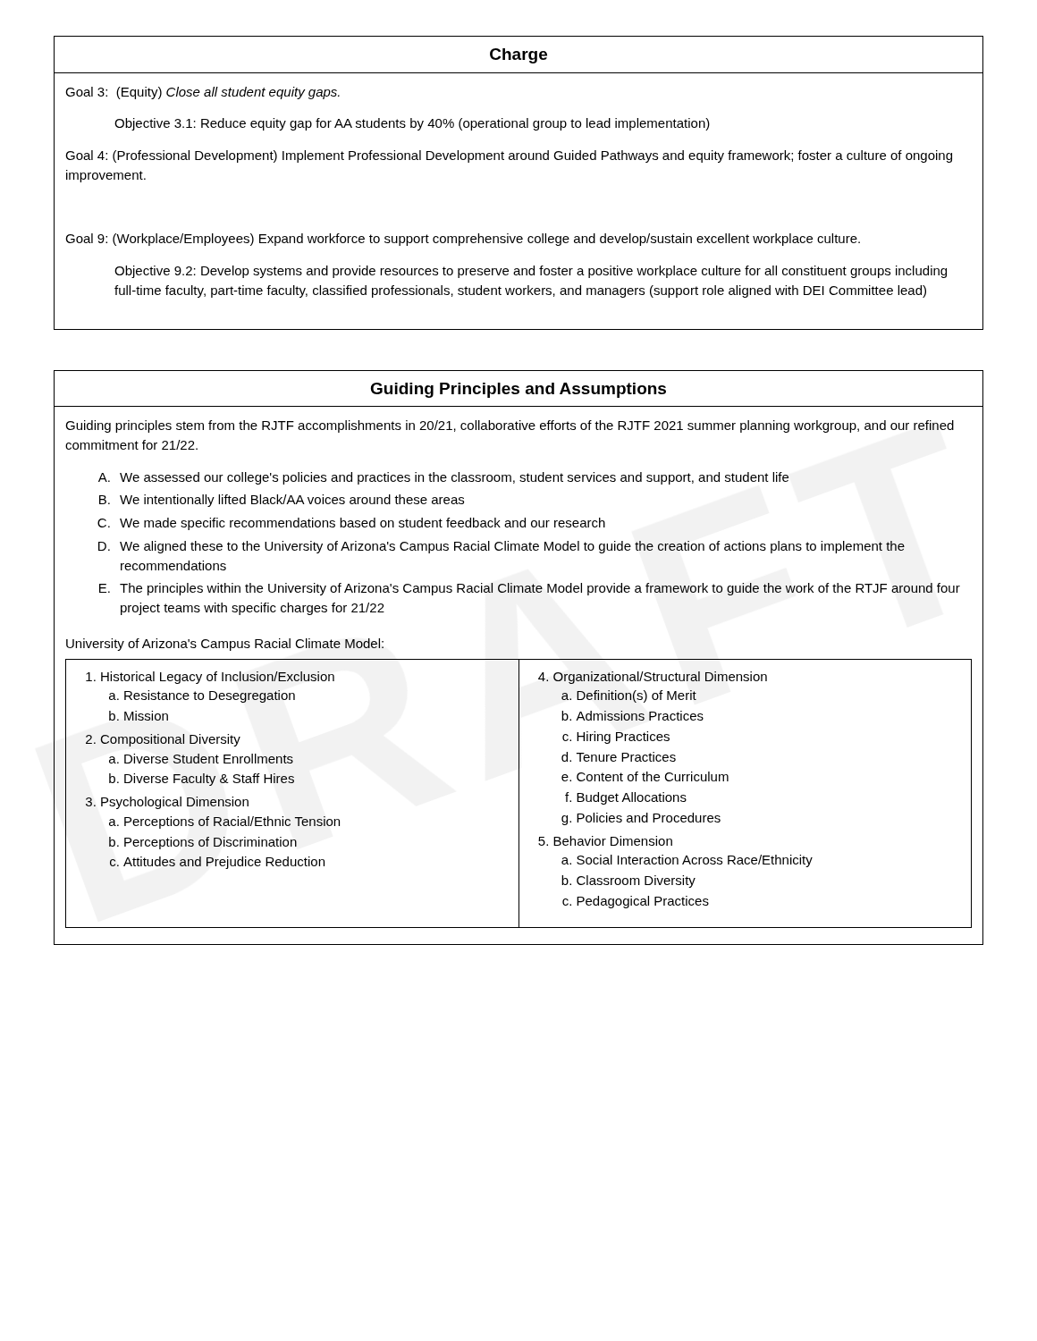DRAFT
| Charge |
| --- |
| Goal 3: (Equity) Close all student equity gaps. Objective 3.1: Reduce equity gap for AA students by 40% (operational group to lead implementation) Goal 4: (Professional Development) Implement Professional Development around Guided Pathways and equity framework; foster a culture of ongoing improvement. Goal 9: (Workplace/Employees) Expand workforce to support comprehensive college and develop/sustain excellent workplace culture. Objective 9.2: Develop systems and provide resources to preserve and foster a positive workplace culture for all constituent groups including full-time faculty, part-time faculty, classified professionals, student workers, and managers (support role aligned with DEI Committee lead) |
| Guiding Principles and Assumptions |
| --- |
| Guiding principles stem from the RJTF accomplishments in 20/21, collaborative efforts of the RJTF 2021 summer planning workgroup, and our refined commitment for 21/22. We assessed our college's policies and practices in the classroom, student services and support, and student life We intentionally lifted Black/AA voices around these areas We made specific recommendations based on student feedback and our research We aligned these to the University of Arizona's Campus Racial Climate Model to guide the creation of actions plans to implement the recommendations The principles within the University of Arizona's Campus Racial Climate Model provide a framework to guide the work of the RTJF around four project teams with specific charges for 21/22 University of Arizona's Campus Racial Climate Model: / Historical Legacy of Inclusion/Exclusion Resistance to Desegregation Mission Compositional Diversity Diverse Student Enrollments Diverse Faculty & Staff Hires Psychological Dimension Perceptions of Racial/Ethnic Tension Perceptions of Discrimination Attitudes and Prejudice Reduction / Organizational/Structural Dimension Definition(s) of Merit Admissions Practices Hiring Practices Tenure Practices Content of the Curriculum Budget Allocations Policies and Procedures Behavior Dimension Social Interaction Across Race/Ethnicity Classroom Diversity Pedagogical Practices / |